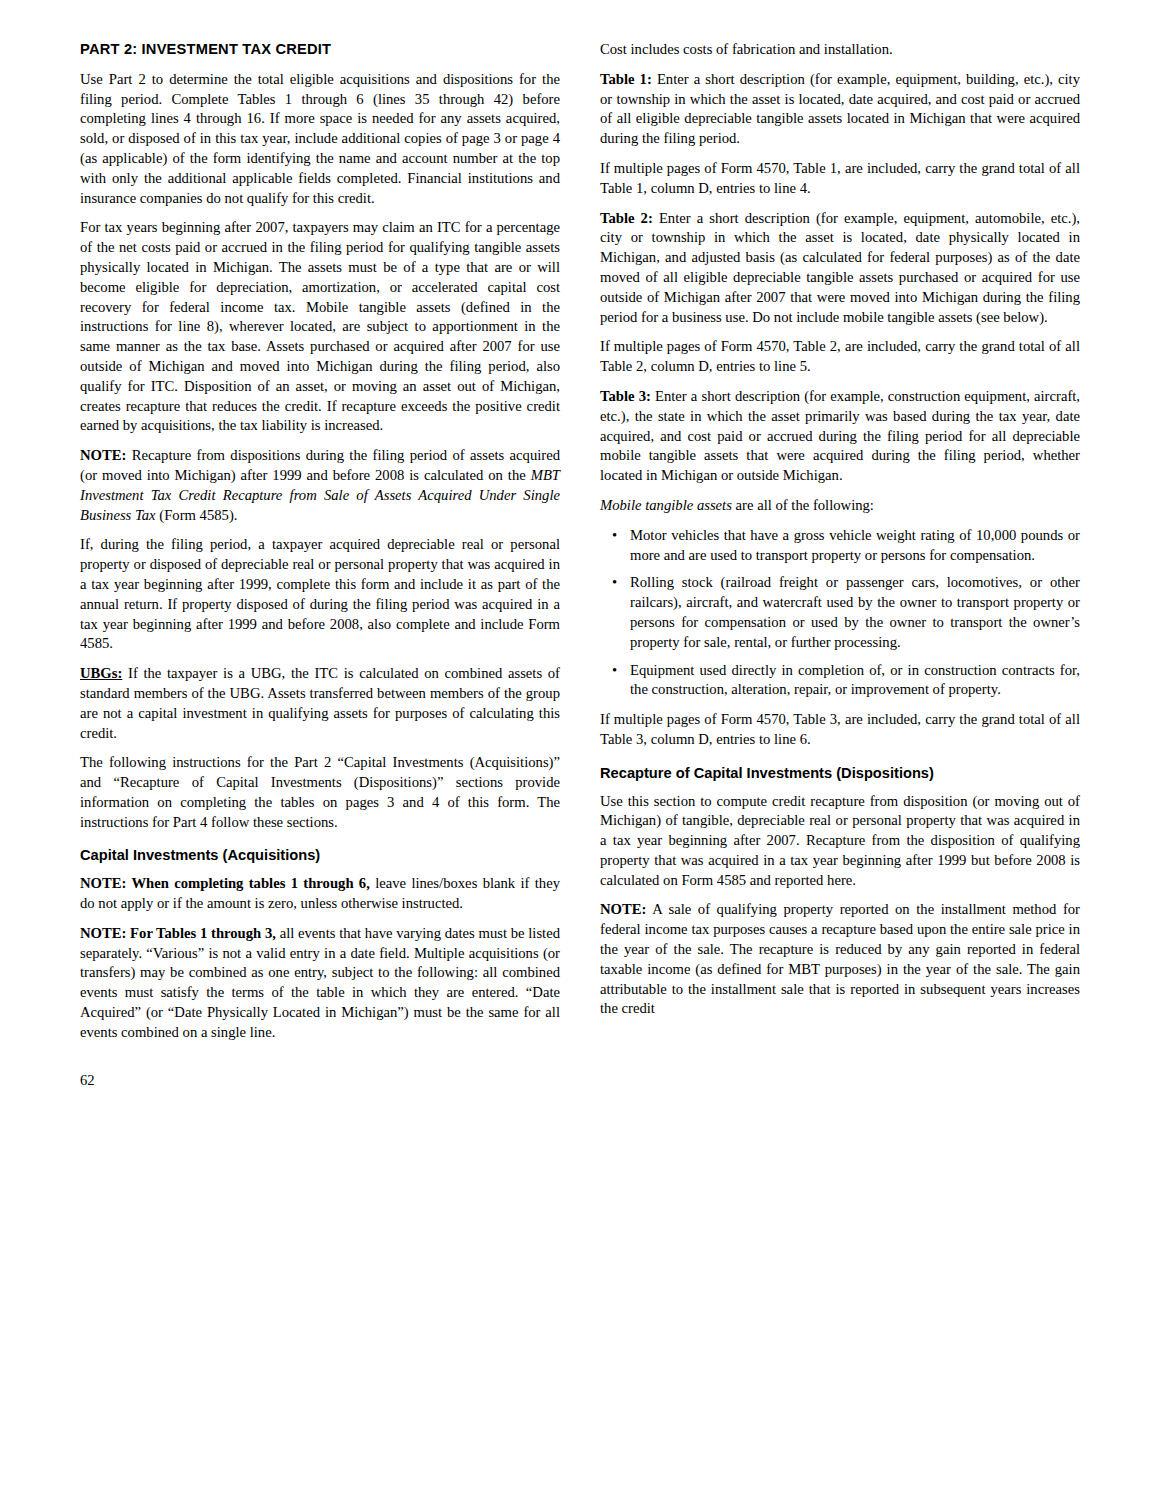Part 2: Investment Tax Credit
Use Part 2 to determine the total eligible acquisitions and dispositions for the filing period. Complete Tables 1 through 6 (lines 35 through 42) before completing lines 4 through 16. If more space is needed for any assets acquired, sold, or disposed of in this tax year, include additional copies of page 3 or page 4 (as applicable) of the form identifying the name and account number at the top with only the additional applicable fields completed. Financial institutions and insurance companies do not qualify for this credit.
For tax years beginning after 2007, taxpayers may claim an ITC for a percentage of the net costs paid or accrued in the filing period for qualifying tangible assets physically located in Michigan. The assets must be of a type that are or will become eligible for depreciation, amortization, or accelerated capital cost recovery for federal income tax. Mobile tangible assets (defined in the instructions for line 8), wherever located, are subject to apportionment in the same manner as the tax base. Assets purchased or acquired after 2007 for use outside of Michigan and moved into Michigan during the filing period, also qualify for ITC. Disposition of an asset, or moving an asset out of Michigan, creates recapture that reduces the credit. If recapture exceeds the positive credit earned by acquisitions, the tax liability is increased.
NOTE: Recapture from dispositions during the filing period of assets acquired (or moved into Michigan) after 1999 and before 2008 is calculated on the MBT Investment Tax Credit Recapture from Sale of Assets Acquired Under Single Business Tax (Form 4585).
If, during the filing period, a taxpayer acquired depreciable real or personal property or disposed of depreciable real or personal property that was acquired in a tax year beginning after 1999, complete this form and include it as part of the annual return. If property disposed of during the filing period was acquired in a tax year beginning after 1999 and before 2008, also complete and include Form 4585.
UBGs: If the taxpayer is a UBG, the ITC is calculated on combined assets of standard members of the UBG. Assets transferred between members of the group are not a capital investment in qualifying assets for purposes of calculating this credit.
The following instructions for the Part 2 “Capital Investments (Acquisitions)” and “Recapture of Capital Investments (Dispositions)” sections provide information on completing the tables on pages 3 and 4 of this form. The instructions for Part 4 follow these sections.
Capital Investments (Acquisitions)
NOTE: When completing tables 1 through 6, leave lines/boxes blank if they do not apply or if the amount is zero, unless otherwise instructed.
NOTE: For Tables 1 through 3, all events that have varying dates must be listed separately. “Various” is not a valid entry in a date field. Multiple acquisitions (or transfers) may be combined as one entry, subject to the following: all combined events must satisfy the terms of the table in which they are entered. “Date Acquired” (or “Date Physically Located in Michigan”) must be the same for all events combined on a single line.
Cost includes costs of fabrication and installation.
Table 1: Enter a short description (for example, equipment, building, etc.), city or township in which the asset is located, date acquired, and cost paid or accrued of all eligible depreciable tangible assets located in Michigan that were acquired during the filing period.
If multiple pages of Form 4570, Table 1, are included, carry the grand total of all Table 1, column D, entries to line 4.
Table 2: Enter a short description (for example, equipment, automobile, etc.), city or township in which the asset is located, date physically located in Michigan, and adjusted basis (as calculated for federal purposes) as of the date moved of all eligible depreciable tangible assets purchased or acquired for use outside of Michigan after 2007 that were moved into Michigan during the filing period for a business use. Do not include mobile tangible assets (see below).
If multiple pages of Form 4570, Table 2, are included, carry the grand total of all Table 2, column D, entries to line 5.
Table 3: Enter a short description (for example, construction equipment, aircraft, etc.), the state in which the asset primarily was based during the tax year, date acquired, and cost paid or accrued during the filing period for all depreciable mobile tangible assets that were acquired during the filing period, whether located in Michigan or outside Michigan.
Mobile tangible assets are all of the following:
Motor vehicles that have a gross vehicle weight rating of 10,000 pounds or more and are used to transport property or persons for compensation.
Rolling stock (railroad freight or passenger cars, locomotives, or other railcars), aircraft, and watercraft used by the owner to transport property or persons for compensation or used by the owner to transport the owner’s property for sale, rental, or further processing.
Equipment used directly in completion of, or in construction contracts for, the construction, alteration, repair, or improvement of property.
If multiple pages of Form 4570, Table 3, are included, carry the grand total of all Table 3, column D, entries to line 6.
Recapture of Capital Investments (Dispositions)
Use this section to compute credit recapture from disposition (or moving out of Michigan) of tangible, depreciable real or personal property that was acquired in a tax year beginning after 2007. Recapture from the disposition of qualifying property that was acquired in a tax year beginning after 1999 but before 2008 is calculated on Form 4585 and reported here.
NOTE: A sale of qualifying property reported on the installment method for federal income tax purposes causes a recapture based upon the entire sale price in the year of the sale. The recapture is reduced by any gain reported in federal taxable income (as defined for MBT purposes) in the year of the sale. The gain attributable to the installment sale that is reported in subsequent years increases the credit
62